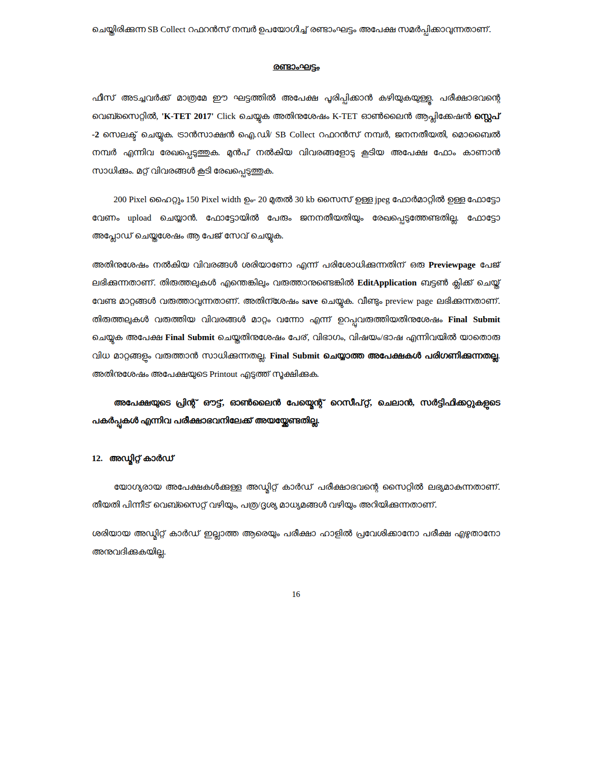ചെയ്തിരിക്കുന്ന SB Collect റഫറൻസ് നമ്പർ ഉപയോഗിച്ച് രണ്ടാംഘട്ടം അപേക്ഷ സമർപ്പിക്കാവുന്നതാണ്.
രണ്ടാംഘട്ടം
ഫീസ് അടച്ചവർക്ക് മാത്രമേ ഈ ഘട്ടത്തിൽ അപേക്ഷ പൂരിപ്പിക്കാൻ കഴിയുകയുള്ളൂ. പരീക്ഷാഭവന്റെ വെബ്സൈറ്റിൽ, 'K-TET 2017' Click ചെയ്യുക അതിനുശേഷം K-TET ഓൺലൈൻ ആപ്ലിക്കേഷൻ സ്റ്റെപ് -2 സെലക്ട് ചെയ്യുക. ട്രാൻസാക്ഷൻ ഐ.ഡി/ SB Collect റഫറൻസ് നമ്പർ, ജനനതീയതി, മൊബൈൽ നമ്പർ എന്നിവ രേഖപ്പെടുത്തുക. മുൻപ് നൽകിയ വിവരങ്ങളോടു കൂടിയ അപേക്ഷ ഫോം കാണാൻ സാധിക്കും. മറ്റ് വിവരങ്ങൾ കൂടി രേഖപ്പെടുത്തുക.
200 Pixel ഹൈറ്റും 150 Pixel width ഉം- 20 മുതൽ 30 kb സൈസ് ഉള്ള jpeg ഫോർമാറ്റിൽ ഉള്ള ഫോട്ടോ വേണം upload ചെയ്യാൻ. ഫോട്ടോയിൽ പേരും ജനനതീയതിയും രേഖപ്പെടുത്തേണ്ടതില്ല. ഫോട്ടോ അപ്ലോഡ് ചെയ്തശേഷം ആ പേജ് സേവ് ചെയ്യുക.
അതിനുശേഷം നൽകിയ വിവരങ്ങൾ ശരിയാണോ എന്ന് പരിശോധിക്കുന്നതിന് ഒരു Previewpage പേജ് ലഭിക്കുന്നതാണ്. തിരുത്തലുകൾ എന്തെങ്കിലും വരുത്താനുണ്ടെങ്കിൽ EditApplication ബട്ടൺ ക്ലിക്ക് ചെയ്ത് വേണ്ട മാറ്റങ്ങൾ വരുത്താവുന്നതാണ്. അതിന്ശേഷം save ചെയ്യുക. വീണ്ടും preview page ലഭിക്കുന്നതാണ്. തിരുത്തലുകൾ വരുത്തിയ വിവരങ്ങൾ മാറ്റം വന്നോ എന്ന് ഉറപ്പുവരുത്തിയതിനുശേഷം Final Submit ചെയ്യുക അപേക്ഷ Final Submit ചെയ്തതിനുശേഷം പേര്, വിഭാഗം, വിഷയം/ഭാഷ എന്നിവയിൽ യാതൊരു വിധ മാറ്റങ്ങളും വരുത്താൻ സാധിക്കുന്നതല്ല. Final Submit ചെയ്യാത്ത അപേക്ഷകൾ പരിഗണിക്കുന്നതല്ല. അതിനുശേഷം അപേക്ഷയുടെ Printout എടുത്ത് സൂക്ഷിക്കുക.
അപേക്ഷയുടെ പ്രിന്റ് ഔട്ട്, ഓൺലൈൻ പേയ്മെന്റ് റെസീപ്റ്റ്, ചെലാൻ, സർട്ടിഫിക്കറ്റുകളുടെ പകർപ്പുകൾ എന്നിവ പരീക്ഷാഭവനിലേക്ക് അയയ്ക്കേണ്ടതില്ല.
12. അഡ്മിറ്റ് കാർഡ്
യോഗ്യരായ അപേക്ഷകൾക്കുള്ള അഡ്മിറ്റ് കാർഡ് പരീക്ഷാഭവന്റെ സൈറ്റിൽ ലഭ്യമാകുന്നതാണ്. തീയതി പിന്നീട് വെബ്സൈറ്റ് വഴിയും, പത്ര/ദൃശ്യ മാധ്യമങ്ങൾ വഴിയും അറിയിക്കുന്നതാണ്.
ശരിയായ അഡ്മിറ്റ് കാർഡ് ഇല്ലാത്ത ആരെയും പരീക്ഷാ ഹാളിൽ പ്രവേശിക്കാനോ പരീക്ഷ എഴുതാനോ അനുവദിക്കുകയില്ല.
16